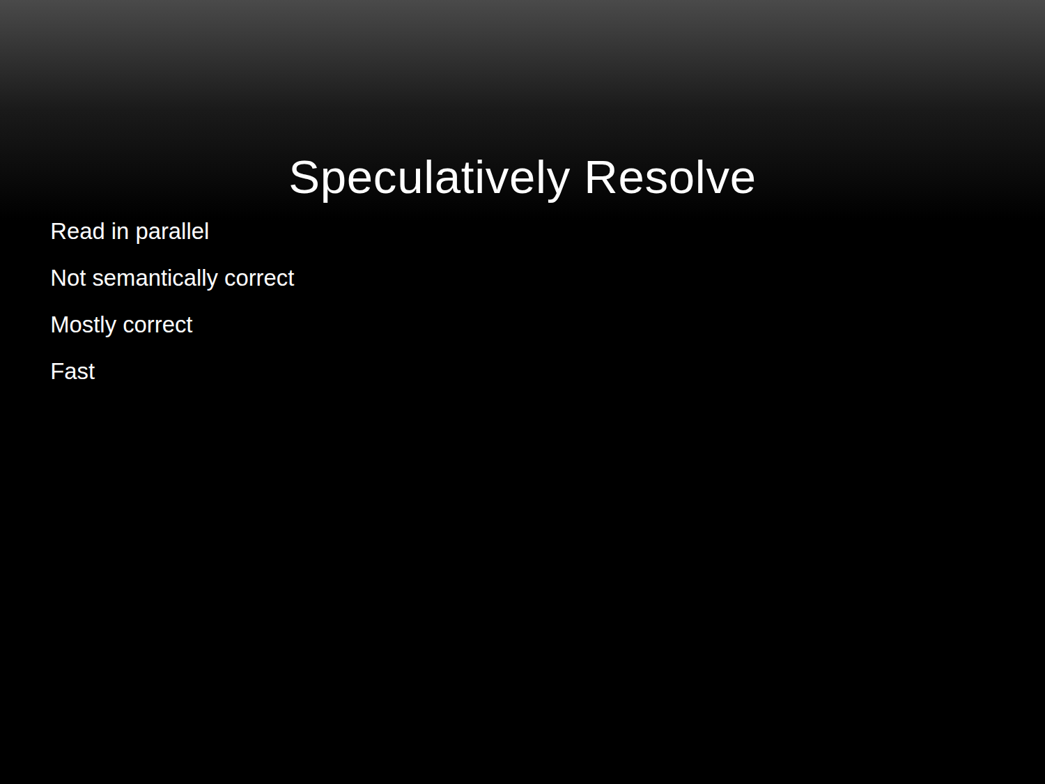Speculatively Resolve
Read in parallel
Not semantically correct
Mostly correct
Fast